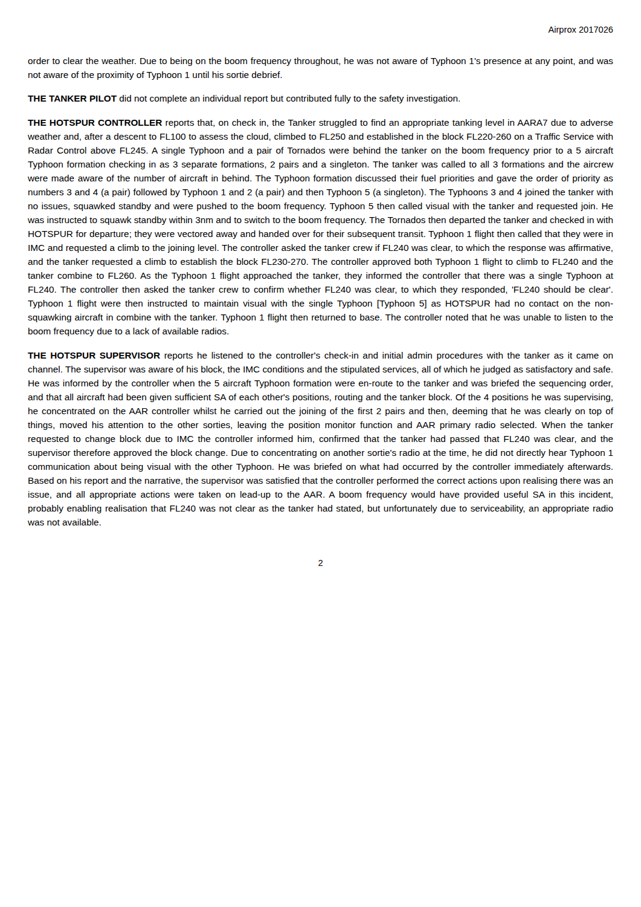Airprox 2017026
order to clear the weather. Due to being on the boom frequency throughout, he was not aware of Typhoon 1's presence at any point, and was not aware of the proximity of Typhoon 1 until his sortie debrief.
THE TANKER PILOT did not complete an individual report but contributed fully to the safety investigation.
THE HOTSPUR CONTROLLER reports that, on check in, the Tanker struggled to find an appropriate tanking level in AARA7 due to adverse weather and, after a descent to FL100 to assess the cloud, climbed to FL250 and established in the block FL220-260 on a Traffic Service with Radar Control above FL245. A single Typhoon and a pair of Tornados were behind the tanker on the boom frequency prior to a 5 aircraft Typhoon formation checking in as 3 separate formations, 2 pairs and a singleton. The tanker was called to all 3 formations and the aircrew were made aware of the number of aircraft in behind. The Typhoon formation discussed their fuel priorities and gave the order of priority as numbers 3 and 4 (a pair) followed by Typhoon 1 and 2 (a pair) and then Typhoon 5 (a singleton). The Typhoons 3 and 4 joined the tanker with no issues, squawked standby and were pushed to the boom frequency. Typhoon 5 then called visual with the tanker and requested join. He was instructed to squawk standby within 3nm and to switch to the boom frequency. The Tornados then departed the tanker and checked in with HOTSPUR for departure; they were vectored away and handed over for their subsequent transit. Typhoon 1 flight then called that they were in IMC and requested a climb to the joining level. The controller asked the tanker crew if FL240 was clear, to which the response was affirmative, and the tanker requested a climb to establish the block FL230-270. The controller approved both Typhoon 1 flight to climb to FL240 and the tanker combine to FL260. As the Typhoon 1 flight approached the tanker, they informed the controller that there was a single Typhoon at FL240. The controller then asked the tanker crew to confirm whether FL240 was clear, to which they responded, 'FL240 should be clear'. Typhoon 1 flight were then instructed to maintain visual with the single Typhoon [Typhoon 5] as HOTSPUR had no contact on the non-squawking aircraft in combine with the tanker. Typhoon 1 flight then returned to base. The controller noted that he was unable to listen to the boom frequency due to a lack of available radios.
THE HOTSPUR SUPERVISOR reports he listened to the controller's check-in and initial admin procedures with the tanker as it came on channel. The supervisor was aware of his block, the IMC conditions and the stipulated services, all of which he judged as satisfactory and safe. He was informed by the controller when the 5 aircraft Typhoon formation were en-route to the tanker and was briefed the sequencing order, and that all aircraft had been given sufficient SA of each other's positions, routing and the tanker block. Of the 4 positions he was supervising, he concentrated on the AAR controller whilst he carried out the joining of the first 2 pairs and then, deeming that he was clearly on top of things, moved his attention to the other sorties, leaving the position monitor function and AAR primary radio selected. When the tanker requested to change block due to IMC the controller informed him, confirmed that the tanker had passed that FL240 was clear, and the supervisor therefore approved the block change. Due to concentrating on another sortie's radio at the time, he did not directly hear Typhoon 1 communication about being visual with the other Typhoon. He was briefed on what had occurred by the controller immediately afterwards. Based on his report and the narrative, the supervisor was satisfied that the controller performed the correct actions upon realising there was an issue, and all appropriate actions were taken on lead-up to the AAR. A boom frequency would have provided useful SA in this incident, probably enabling realisation that FL240 was not clear as the tanker had stated, but unfortunately due to serviceability, an appropriate radio was not available.
2